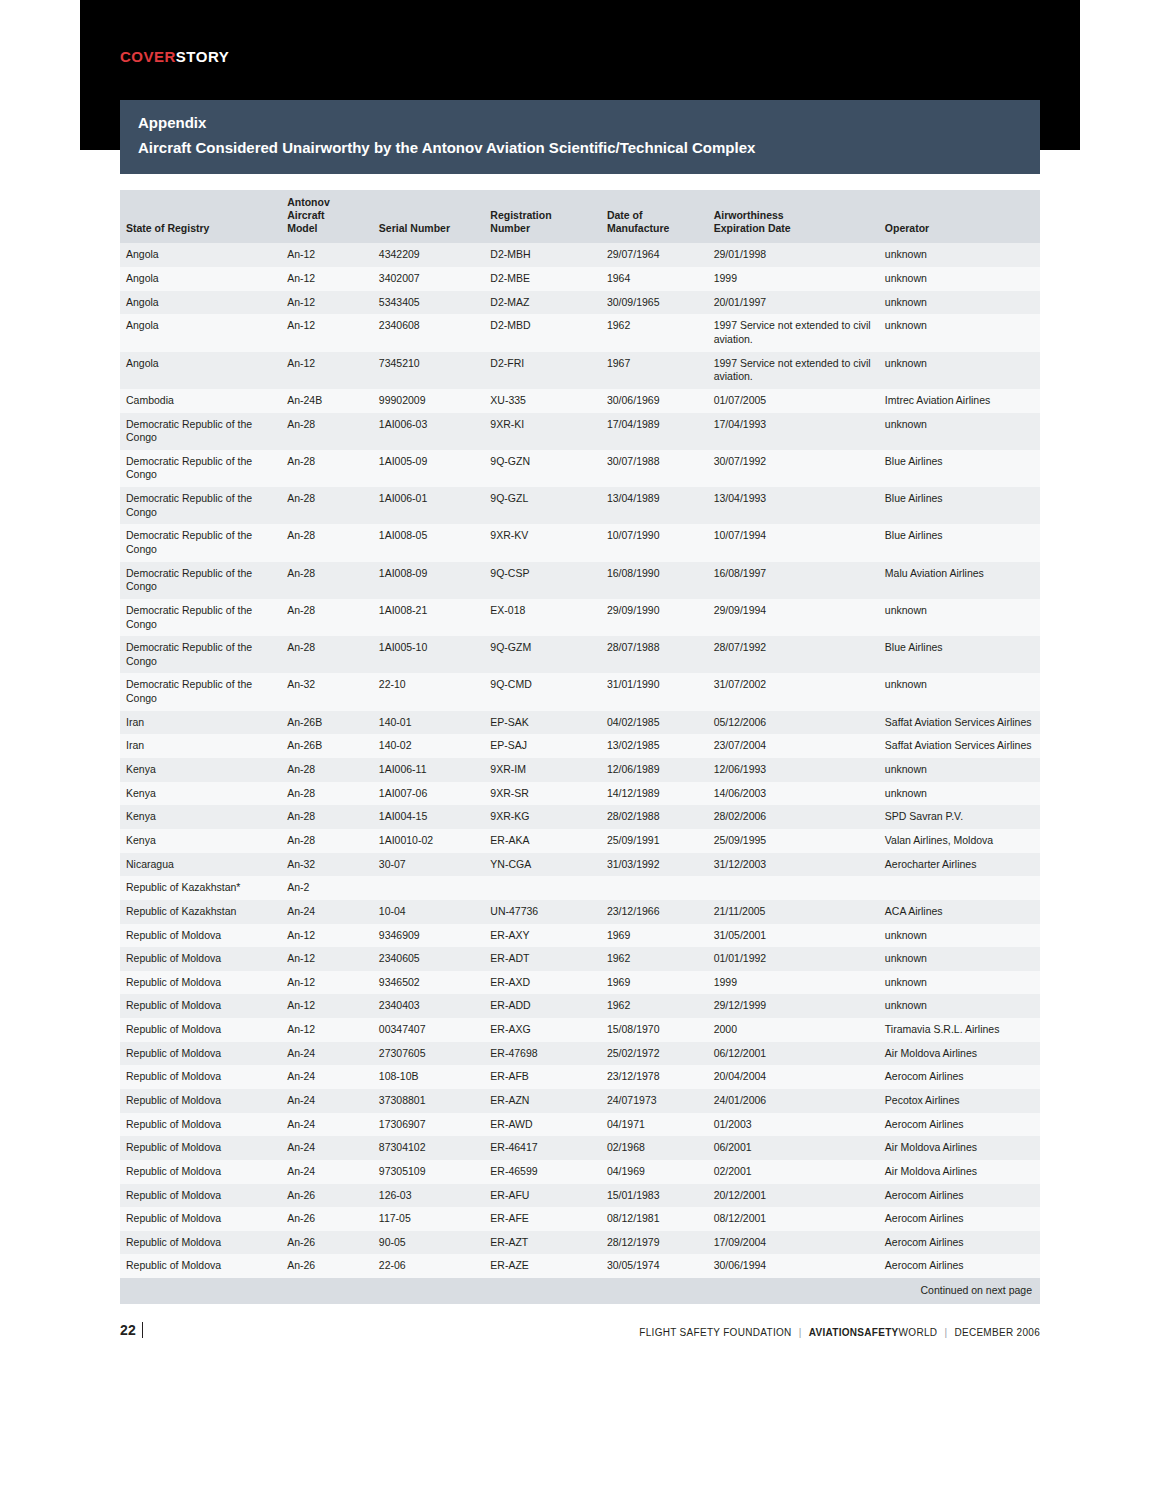COVER STORY
Appendix
Aircraft Considered Unairworthy by the Antonov Aviation Scientific/Technical Complex
| State of Registry | Antonov Aircraft Model | Serial Number | Registration Number | Date of Manufacture | Airworthiness Expiration Date | Operator |
| --- | --- | --- | --- | --- | --- | --- |
| Angola | An-12 | 4342209 | D2-MBH | 29/07/1964 | 29/01/1998 | unknown |
| Angola | An-12 | 3402007 | D2-MBE | 1964 | 1999 | unknown |
| Angola | An-12 | 5343405 | D2-MAZ | 30/09/1965 | 20/01/1997 | unknown |
| Angola | An-12 | 2340608 | D2-MBD | 1962 | 1997 Service not extended to civil aviation. | unknown |
| Angola | An-12 | 7345210 | D2-FRI | 1967 | 1997 Service not extended to civil aviation. | unknown |
| Cambodia | An-24B | 99902009 | XU-335 | 30/06/1969 | 01/07/2005 | Imtrec Aviation Airlines |
| Democratic Republic of the Congo | An-28 | 1AI006-03 | 9XR-KI | 17/04/1989 | 17/04/1993 | unknown |
| Democratic Republic of the Congo | An-28 | 1AI005-09 | 9Q-GZN | 30/07/1988 | 30/07/1992 | Blue Airlines |
| Democratic Republic of the Congo | An-28 | 1AI006-01 | 9Q-GZL | 13/04/1989 | 13/04/1993 | Blue Airlines |
| Democratic Republic of the Congo | An-28 | 1AI008-05 | 9XR-KV | 10/07/1990 | 10/07/1994 | Blue Airlines |
| Democratic Republic of the Congo | An-28 | 1AI008-09 | 9Q-CSP | 16/08/1990 | 16/08/1997 | Malu Aviation Airlines |
| Democratic Republic of the Congo | An-28 | 1AI008-21 | EX-018 | 29/09/1990 | 29/09/1994 | unknown |
| Democratic Republic of the Congo | An-28 | 1AI005-10 | 9Q-GZM | 28/07/1988 | 28/07/1992 | Blue Airlines |
| Democratic Republic of the Congo | An-32 | 22-10 | 9Q-CMD | 31/01/1990 | 31/07/2002 | unknown |
| Iran | An-26B | 140-01 | EP-SAK | 04/02/1985 | 05/12/2006 | Saffat Aviation Services Airlines |
| Iran | An-26B | 140-02 | EP-SAJ | 13/02/1985 | 23/07/2004 | Saffat Aviation Services Airlines |
| Kenya | An-28 | 1AI006-11 | 9XR-IM | 12/06/1989 | 12/06/1993 | unknown |
| Kenya | An-28 | 1AI007-06 | 9XR-SR | 14/12/1989 | 14/06/2003 | unknown |
| Kenya | An-28 | 1AI004-15 | 9XR-KG | 28/02/1988 | 28/02/2006 | SPD Savran P.V. |
| Kenya | An-28 | 1AI0010-02 | ER-AKA | 25/09/1991 | 25/09/1995 | Valan Airlines, Moldova |
| Nicaragua | An-32 | 30-07 | YN-CGA | 31/03/1992 | 31/12/2003 | Aerocharter Airlines |
| Republic of Kazakhstan* | An-2 | | | | | |
| Republic of Kazakhstan | An-24 | 10-04 | UN-47736 | 23/12/1966 | 21/11/2005 | ACA Airlines |
| Republic of Moldova | An-12 | 9346909 | ER-AXY | 1969 | 31/05/2001 | unknown |
| Republic of Moldova | An-12 | 2340605 | ER-ADT | 1962 | 01/01/1992 | unknown |
| Republic of Moldova | An-12 | 9346502 | ER-AXD | 1969 | 1999 | unknown |
| Republic of Moldova | An-12 | 2340403 | ER-ADD | 1962 | 29/12/1999 | unknown |
| Republic of Moldova | An-12 | 00347407 | ER-AXG | 15/08/1970 | 2000 | Tiramavia S.R.L. Airlines |
| Republic of Moldova | An-24 | 27307605 | ER-47698 | 25/02/1972 | 06/12/2001 | Air Moldova Airlines |
| Republic of Moldova | An-24 | 108-10B | ER-AFB | 23/12/1978 | 20/04/2004 | Aerocom Airlines |
| Republic of Moldova | An-24 | 37308801 | ER-AZN | 24/071973 | 24/01/2006 | Pecotox Airlines |
| Republic of Moldova | An-24 | 17306907 | ER-AWD | 04/1971 | 01/2003 | Aerocom Airlines |
| Republic of Moldova | An-24 | 87304102 | ER-46417 | 02/1968 | 06/2001 | Air Moldova Airlines |
| Republic of Moldova | An-24 | 97305109 | ER-46599 | 04/1969 | 02/2001 | Air Moldova Airlines |
| Republic of Moldova | An-26 | 126-03 | ER-AFU | 15/01/1983 | 20/12/2001 | Aerocom Airlines |
| Republic of Moldova | An-26 | 117-05 | ER-AFE | 08/12/1981 | 08/12/2001 | Aerocom Airlines |
| Republic of Moldova | An-26 | 90-05 | ER-AZT | 28/12/1979 | 17/09/2004 | Aerocom Airlines |
| Republic of Moldova | An-26 | 22-06 | ER-AZE | 30/05/1974 | 30/06/1994 | Aerocom Airlines |
| Continued on next page |
22
FLIGHT SAFETY FOUNDATION | AVIATIONSAFETYWORLD | DECEMBER 2006